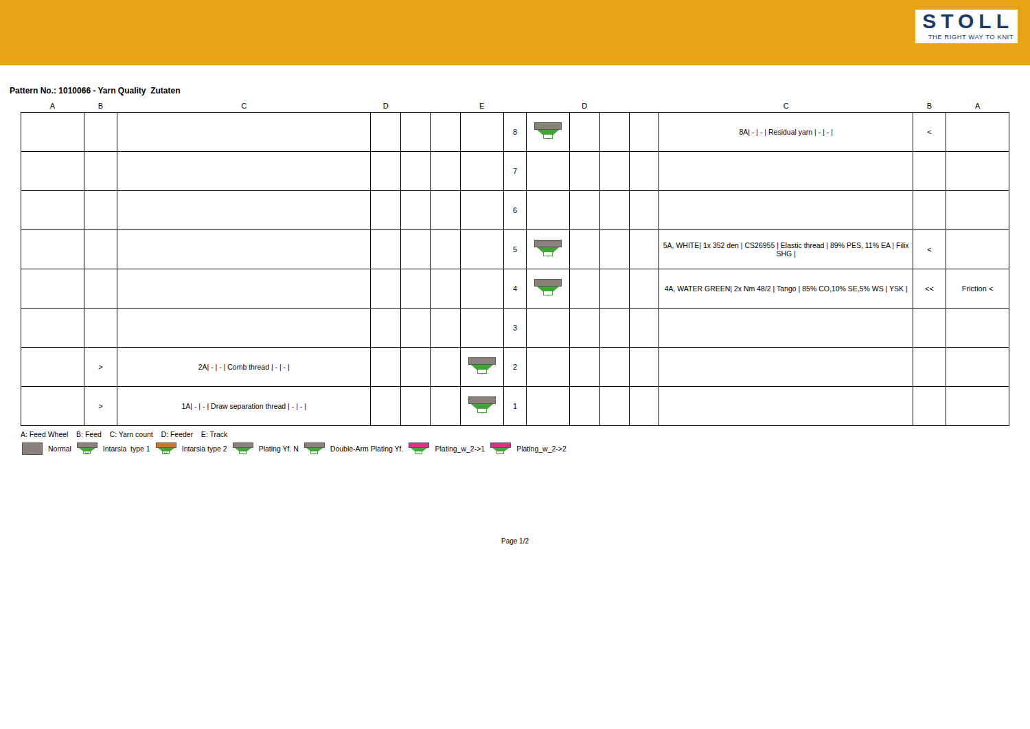STOLL
THE RIGHT WAY TO KNIT
Pattern No.: 1010066 - Yarn Quality Zutaten
| A | B | C | D | | | E | | | D | | | C | B | A |
| --- | --- | --- | --- | --- | --- | --- | --- | --- | --- | --- | --- | --- | --- | --- |
| | | | | | | | 8 | | | | | 8A/ - / - / Residual yarn / - / - / | < | |
| | | | | | | | 7 | | | | | | | |
| | | | | | | | 6 | | | | | | | |
| | | | | | | | 5 | | | | | 5A, WHITE/ 1x 352 den / CS26955 / Elastic thread / 89% PES, 11% EA / Filix SHG / | < | |
| | | | | | | | 4 | | | | | 4A, WATER GREEN/ 2x Nm 48/2 / Tango / 85% CO,10% SE,5% WS / YSK / | << | Friction < |
| | | | | | | | 3 | | | | | | | |
| | > | 2A/ - / - / Comb thread / - / - / | | | | | 2 | | | | | | | |
| | > | 1A/ - / - / Draw separation thread / - / - / | | | | | 1 | | | | | | | |
A: Feed Wheel B: Feed C: Yarn count D: Feeder E: Track
| | Normal | ↔ | Intarsia type 1 | ↔ | Intarsia type 2 | | Plating Yf. N | | Double-Arm Plating Yf. | | Plating_w_2->1 | | Plating_w_2->2 |
Page 1/2